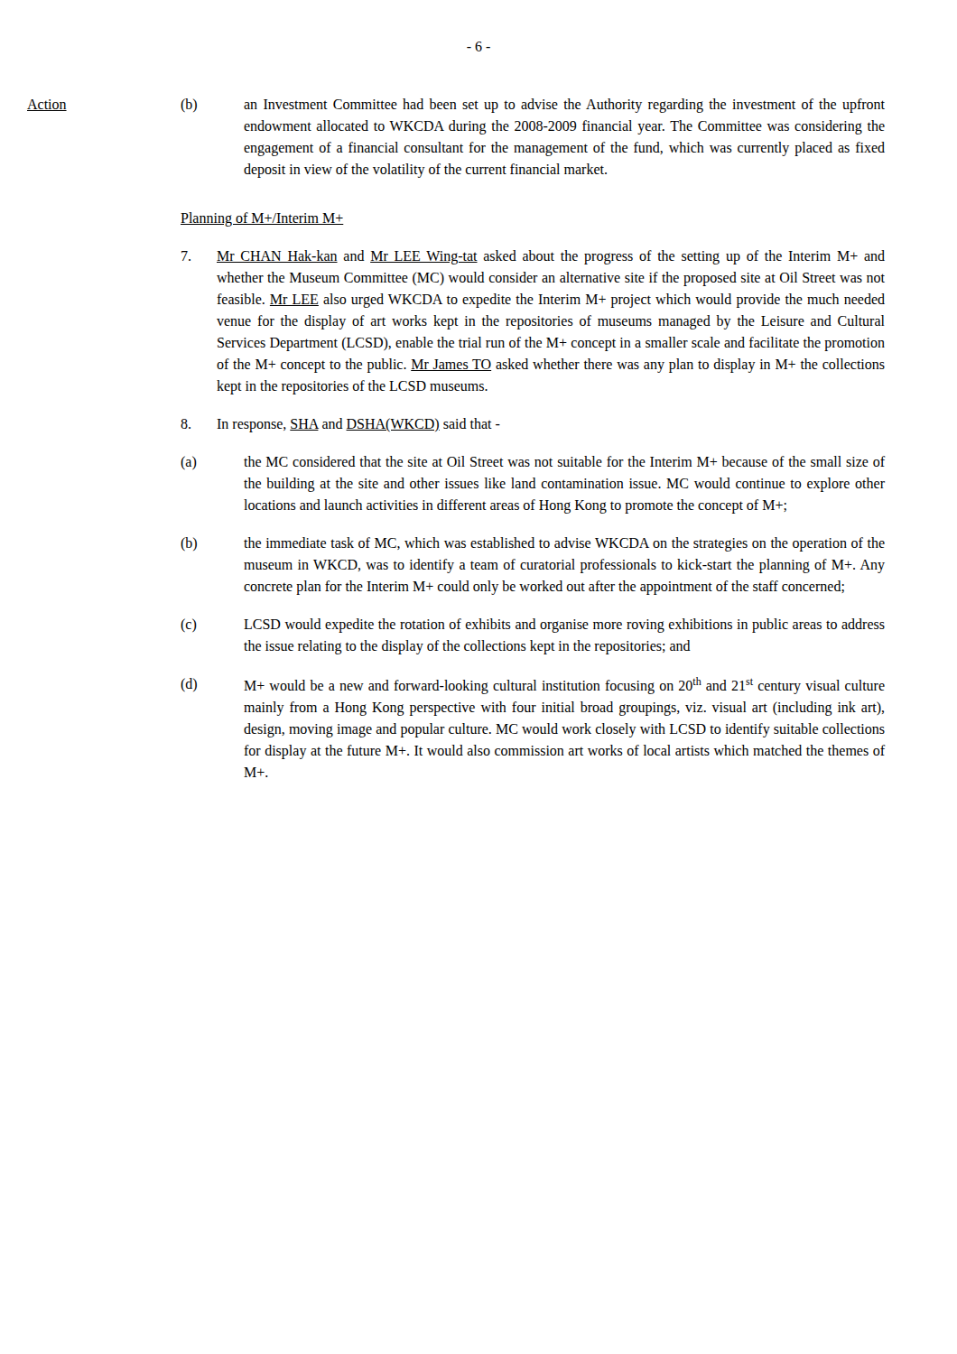- 6 -
Action
(b)
an Investment Committee had been set up to advise the Authority regarding the investment of the upfront endowment allocated to WKCDA during the 2008-2009 financial year. The Committee was considering the engagement of a financial consultant for the management of the fund, which was currently placed as fixed deposit in view of the volatility of the current financial market.
Planning of M+/Interim M+
7.
Mr CHAN Hak-kan and Mr LEE Wing-tat asked about the progress of the setting up of the Interim M+ and whether the Museum Committee (MC) would consider an alternative site if the proposed site at Oil Street was not feasible. Mr LEE also urged WKCDA to expedite the Interim M+ project which would provide the much needed venue for the display of art works kept in the repositories of museums managed by the Leisure and Cultural Services Department (LCSD), enable the trial run of the M+ concept in a smaller scale and facilitate the promotion of the M+ concept to the public. Mr James TO asked whether there was any plan to display in M+ the collections kept in the repositories of the LCSD museums.
8.
In response, SHA and DSHA(WKCD) said that -
(a)
the MC considered that the site at Oil Street was not suitable for the Interim M+ because of the small size of the building at the site and other issues like land contamination issue. MC would continue to explore other locations and launch activities in different areas of Hong Kong to promote the concept of M+;
(b)
the immediate task of MC, which was established to advise WKCDA on the strategies on the operation of the museum in WKCD, was to identify a team of curatorial professionals to kick-start the planning of M+. Any concrete plan for the Interim M+ could only be worked out after the appointment of the staff concerned;
(c)
LCSD would expedite the rotation of exhibits and organise more roving exhibitions in public areas to address the issue relating to the display of the collections kept in the repositories; and
(d)
M+ would be a new and forward-looking cultural institution focusing on 20th and 21st century visual culture mainly from a Hong Kong perspective with four initial broad groupings, viz. visual art (including ink art), design, moving image and popular culture. MC would work closely with LCSD to identify suitable collections for display at the future M+. It would also commission art works of local artists which matched the themes of M+.